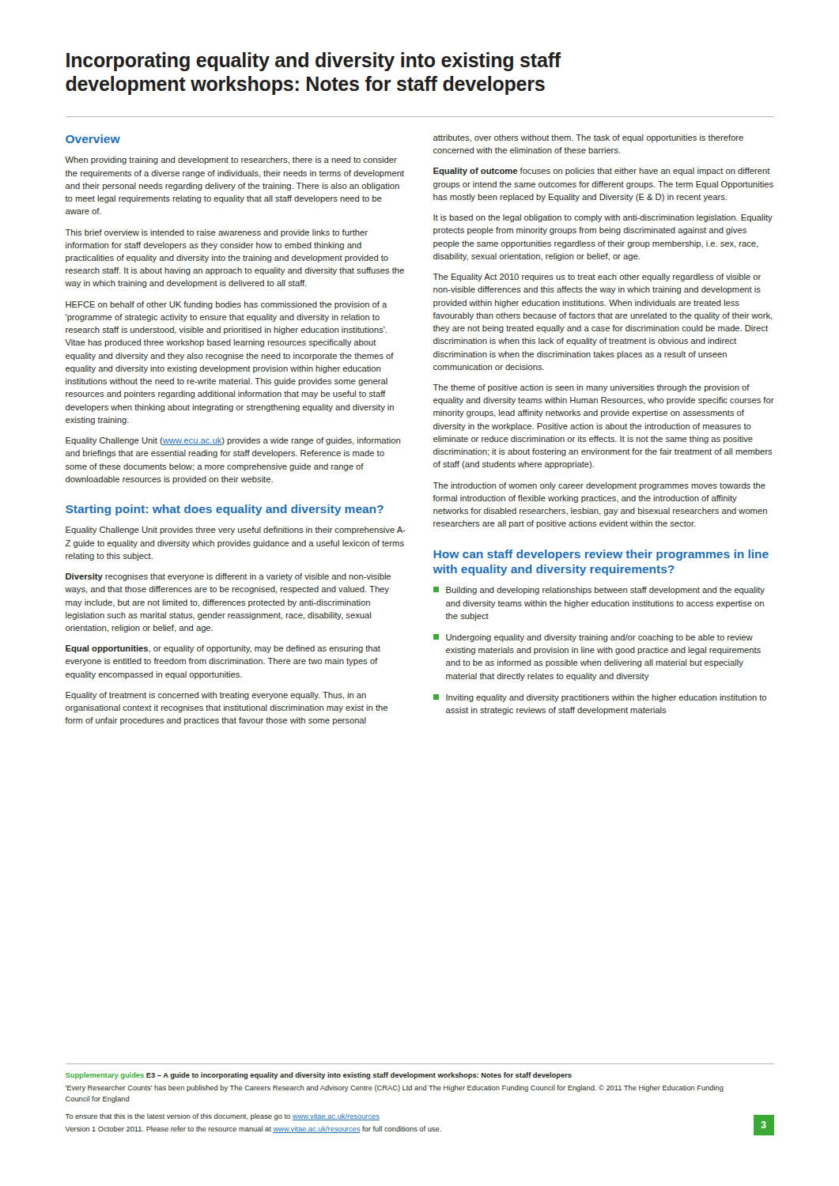Incorporating equality and diversity into existing staff
development workshops: Notes for staff developers
Overview
When providing training and development to researchers, there is a need to consider the requirements of a diverse range of individuals, their needs in terms of development and their personal needs regarding delivery of the training. There is also an obligation to meet legal requirements relating to equality that all staff developers need to be aware of.
This brief overview is intended to raise awareness and provide links to further information for staff developers as they consider how to embed thinking and practicalities of equality and diversity into the training and development provided to research staff. It is about having an approach to equality and diversity that suffuses the way in which training and development is delivered to all staff.
HEFCE on behalf of other UK funding bodies has commissioned the provision of a 'programme of strategic activity to ensure that equality and diversity in relation to research staff is understood, visible and prioritised in higher education institutions'. Vitae has produced three workshop based learning resources specifically about equality and diversity and they also recognise the need to incorporate the themes of equality and diversity into existing development provision within higher education institutions without the need to re-write material. This guide provides some general resources and pointers regarding additional information that may be useful to staff developers when thinking about integrating or strengthening equality and diversity in existing training.
Equality Challenge Unit (www.ecu.ac.uk) provides a wide range of guides, information and briefings that are essential reading for staff developers. Reference is made to some of these documents below; a more comprehensive guide and range of downloadable resources is provided on their website.
Starting point: what does equality and diversity mean?
Equality Challenge Unit provides three very useful definitions in their comprehensive A-Z guide to equality and diversity which provides guidance and a useful lexicon of terms relating to this subject.
Diversity recognises that everyone is different in a variety of visible and non-visible ways, and that those differences are to be recognised, respected and valued. They may include, but are not limited to, differences protected by anti-discrimination legislation such as marital status, gender reassignment, race, disability, sexual orientation, religion or belief, and age.
Equal opportunities, or equality of opportunity, may be defined as ensuring that everyone is entitled to freedom from discrimination. There are two main types of equality encompassed in equal opportunities.
Equality of treatment is concerned with treating everyone equally. Thus, in an organisational context it recognises that institutional discrimination may exist in the form of unfair procedures and practices that favour those with some personal attributes, over others without them. The task of equal opportunities is therefore concerned with the elimination of these barriers.
Equality of outcome focuses on policies that either have an equal impact on different groups or intend the same outcomes for different groups. The term Equal Opportunities has mostly been replaced by Equality and Diversity (E & D) in recent years.
It is based on the legal obligation to comply with anti-discrimination legislation. Equality protects people from minority groups from being discriminated against and gives people the same opportunities regardless of their group membership, i.e. sex, race, disability, sexual orientation, religion or belief, or age.
The Equality Act 2010 requires us to treat each other equally regardless of visible or non-visible differences and this affects the way in which training and development is provided within higher education institutions. When individuals are treated less favourably than others because of factors that are unrelated to the quality of their work, they are not being treated equally and a case for discrimination could be made. Direct discrimination is when this lack of equality of treatment is obvious and indirect discrimination is when the discrimination takes places as a result of unseen communication or decisions.
The theme of positive action is seen in many universities through the provision of equality and diversity teams within Human Resources, who provide specific courses for minority groups, lead affinity networks and provide expertise on assessments of diversity in the workplace. Positive action is about the introduction of measures to eliminate or reduce discrimination or its effects. It is not the same thing as positive discrimination; it is about fostering an environment for the fair treatment of all members of staff (and students where appropriate).
The introduction of women only career development programmes moves towards the formal introduction of flexible working practices, and the introduction of affinity networks for disabled researchers, lesbian, gay and bisexual researchers and women researchers are all part of positive actions evident within the sector.
How can staff developers review their programmes in line with equality and diversity requirements?
Building and developing relationships between staff development and the equality and diversity teams within the higher education institutions to access expertise on the subject
Undergoing equality and diversity training and/or coaching to be able to review existing materials and provision in line with good practice and legal requirements and to be as informed as possible when delivering all material but especially material that directly relates to equality and diversity
Inviting equality and diversity practitioners within the higher education institution to assist in strategic reviews of staff development materials
Supplementary guides E3 – A guide to incorporating equality and diversity into existing staff development workshops: Notes for staff developers
'Every Researcher Counts' has been published by The Careers Research and Advisory Centre (CRAC) Ltd and The Higher Education Funding Council for England. © 2011 The Higher Education Funding Council for England
To ensure that this is the latest version of this document, please go to www.vitae.ac.uk/resources
Version 1 October 2011. Please refer to the resource manual at www.vitae.ac.uk/resources for full conditions of use.
3